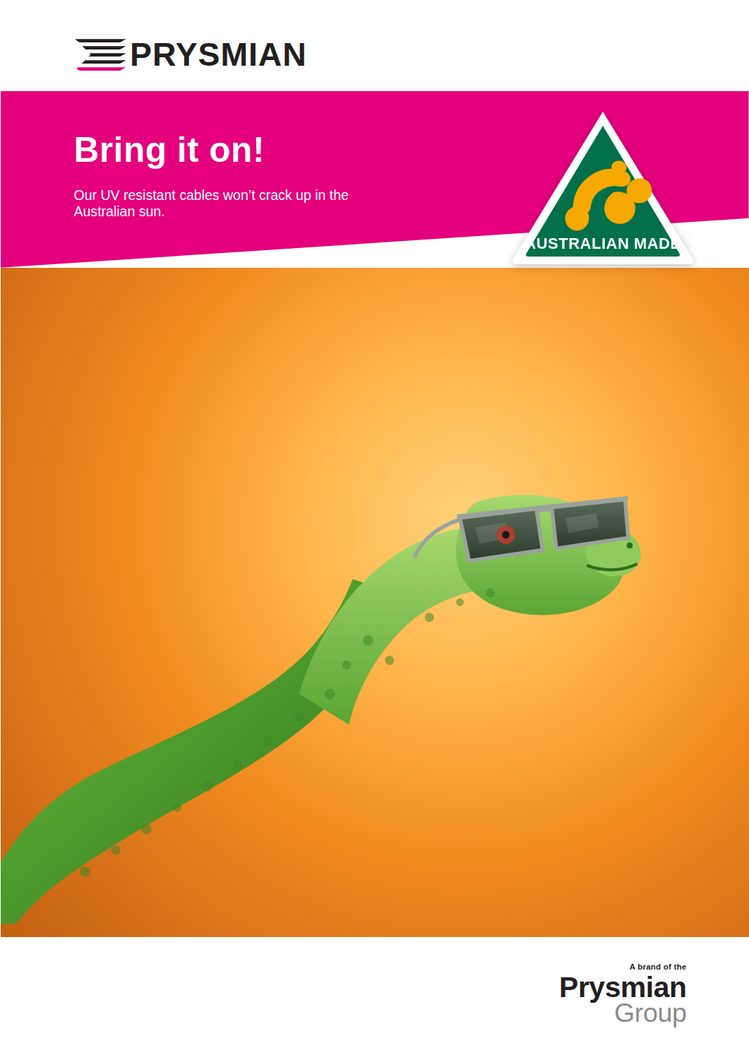PRYSMIAN
Bring it on!
Our UV resistant cables won’t crack up in the Australian sun.
AUSTRALIAN MADE ®
A brand of the
Prysmian
Group